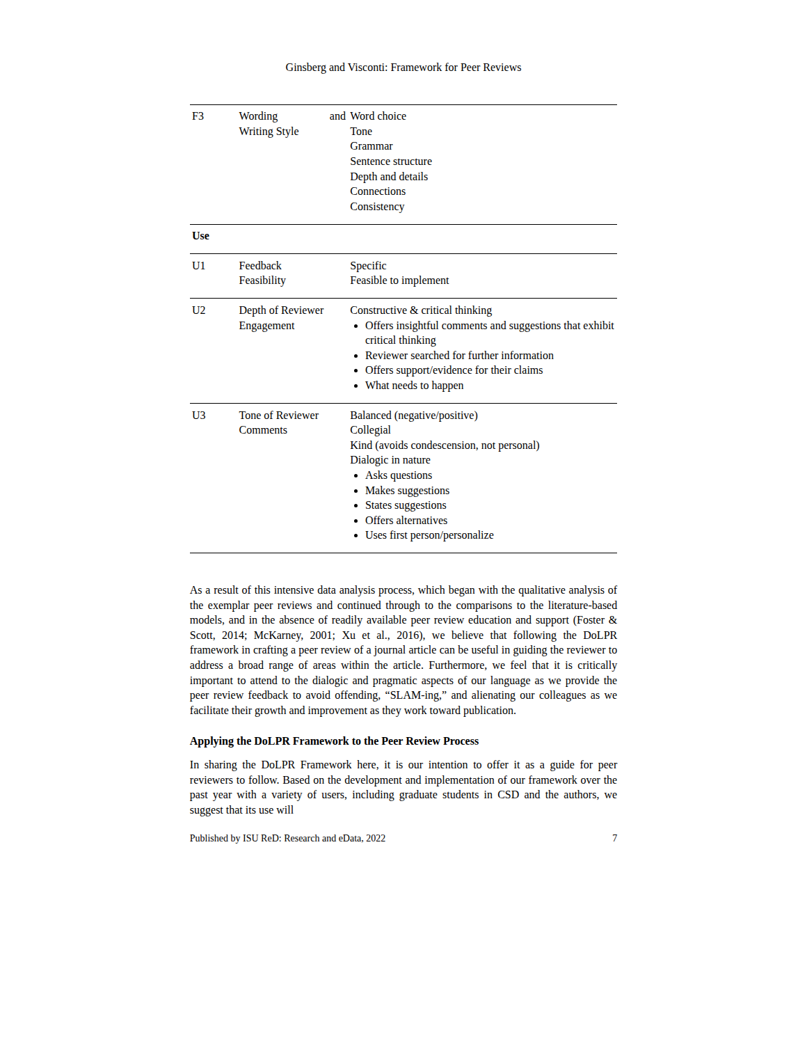Ginsberg and Visconti: Framework for Peer Reviews
| F3 | Wording and Writing Style | Word choice Tone Grammar Sentence structure Depth and details Connections Consistency |
| Use |
| U1 | Feedback Feasibility | Specific Feasible to implement |
| U2 | Depth of Reviewer Engagement | Constructive & critical thinking Offers insightful comments and suggestions that exhibit critical thinking Reviewer searched for further information Offers support/evidence for their claims What needs to happen |
| U3 | Tone of Reviewer Comments | Balanced (negative/positive) Collegial Kind (avoids condescension, not personal) Dialogic in nature Asks questions Makes suggestions States suggestions Offers alternatives Uses first person/personalize |
As a result of this intensive data analysis process, which began with the qualitative analysis of the exemplar peer reviews and continued through to the comparisons to the literature-based models, and in the absence of readily available peer review education and support (Foster & Scott, 2014; McKarney, 2001; Xu et al., 2016), we believe that following the DoLPR framework in crafting a peer review of a journal article can be useful in guiding the reviewer to address a broad range of areas within the article. Furthermore, we feel that it is critically important to attend to the dialogic and pragmatic aspects of our language as we provide the peer review feedback to avoid offending, “SLAM-ing,” and alienating our colleagues as we facilitate their growth and improvement as they work toward publication.
Applying the DoLPR Framework to the Peer Review Process
In sharing the DoLPR Framework here, it is our intention to offer it as a guide for peer reviewers to follow. Based on the development and implementation of our framework over the past year with a variety of users, including graduate students in CSD and the authors, we suggest that its use will
Published by ISU ReD: Research and eData, 2022 7